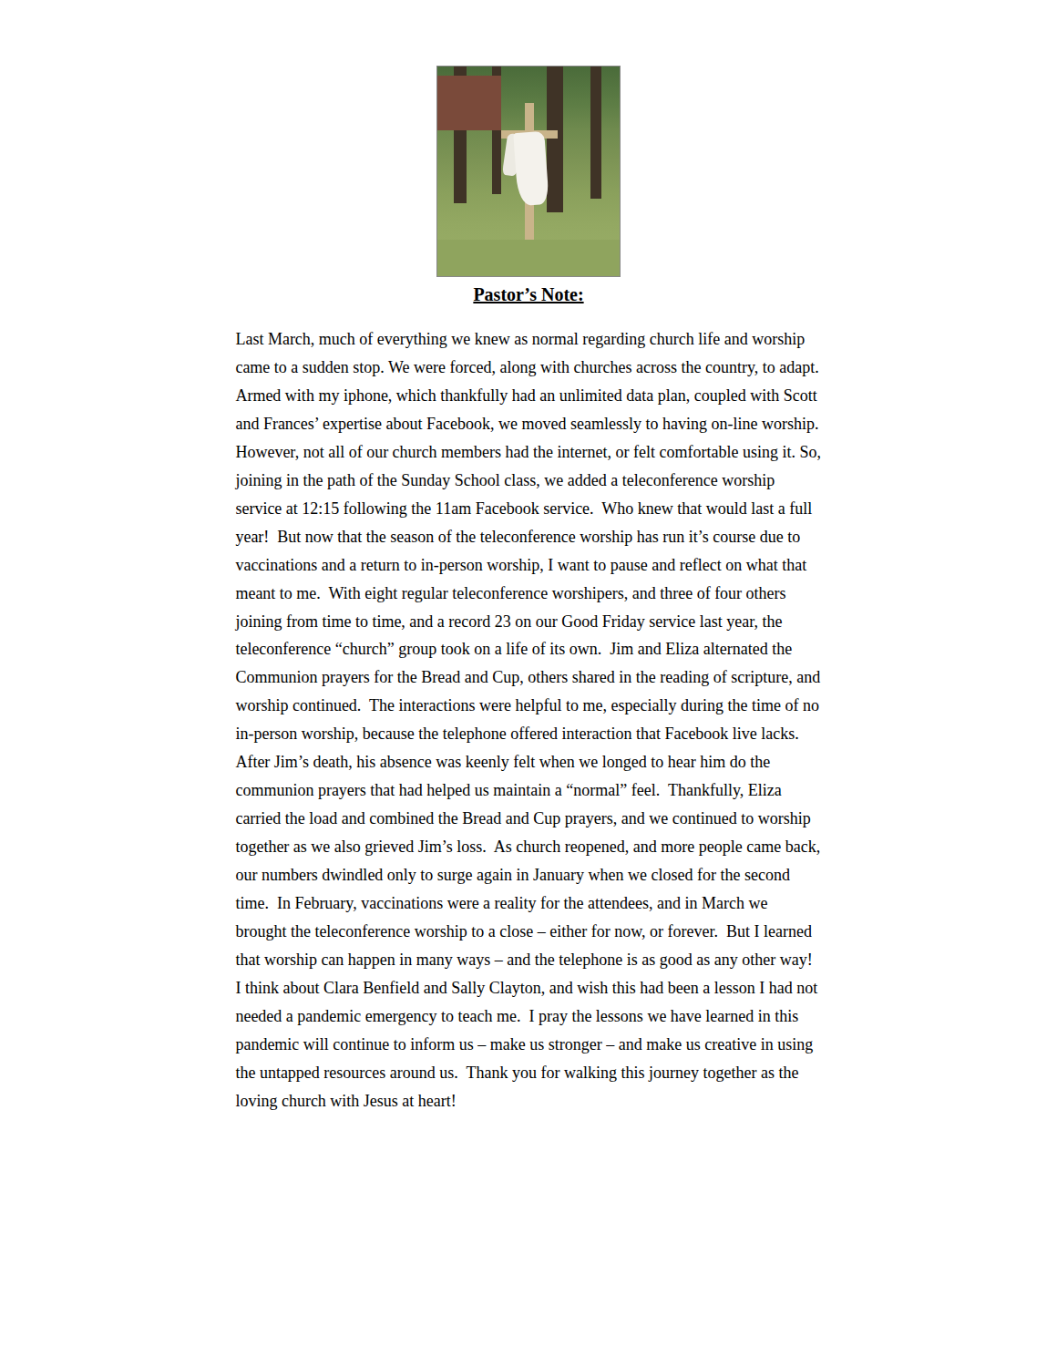Pastor’s Note:
Last March, much of everything we knew as normal regarding church life and worship came to a sudden stop. We were forced, along with churches across the country, to adapt. Armed with my iphone, which thankfully had an unlimited data plan, coupled with Scott and Frances’ expertise about Facebook, we moved seamlessly to having on-line worship. However, not all of our church members had the internet, or felt comfortable using it. So, joining in the path of the Sunday School class, we added a teleconference worship service at 12:15 following the 11am Facebook service. Who knew that would last a full year! But now that the season of the teleconference worship has run it’s course due to vaccinations and a return to in-person worship, I want to pause and reflect on what that meant to me. With eight regular teleconference worshipers, and three of four others joining from time to time, and a record 23 on our Good Friday service last year, the teleconference “church” group took on a life of its own. Jim and Eliza alternated the Communion prayers for the Bread and Cup, others shared in the reading of scripture, and worship continued. The interactions were helpful to me, especially during the time of no in-person worship, because the telephone offered interaction that Facebook live lacks. After Jim’s death, his absence was keenly felt when we longed to hear him do the communion prayers that had helped us maintain a “normal” feel. Thankfully, Eliza carried the load and combined the Bread and Cup prayers, and we continued to worship together as we also grieved Jim’s loss. As church reopened, and more people came back, our numbers dwindled only to surge again in January when we closed for the second time. In February, vaccinations were a reality for the attendees, and in March we brought the teleconference worship to a close – either for now, or forever. But I learned that worship can happen in many ways – and the telephone is as good as any other way! I think about Clara Benfield and Sally Clayton, and wish this had been a lesson I had not needed a pandemic emergency to teach me. I pray the lessons we have learned in this pandemic will continue to inform us – make us stronger – and make us creative in using the untapped resources around us. Thank you for walking this journey together as the loving church with Jesus at heart!